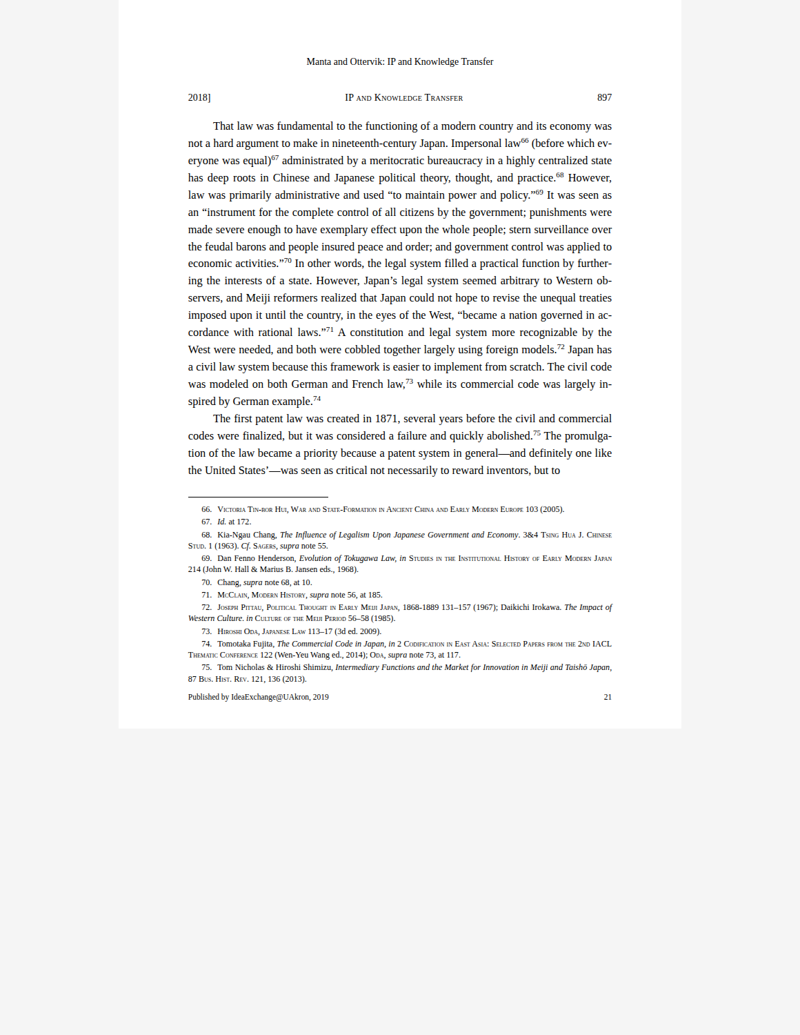Manta and Ottervik: IP and Knowledge Transfer
2018] IP and Knowledge Transfer 897
That law was fundamental to the functioning of a modern country and its economy was not a hard argument to make in nineteenth-century Japan. Impersonal law66 (before which everyone was equal)67 administrated by a meritocratic bureaucracy in a highly centralized state has deep roots in Chinese and Japanese political theory, thought, and practice.68 However, law was primarily administrative and used “to maintain power and policy.”69 It was seen as an “instrument for the complete control of all citizens by the government; punishments were made severe enough to have exemplary effect upon the whole people; stern surveillance over the feudal barons and people insured peace and order; and government control was applied to economic activities.”70 In other words, the legal system filled a practical function by furthering the interests of a state. However, Japan’s legal system seemed arbitrary to Western observers, and Meiji reformers realized that Japan could not hope to revise the unequal treaties imposed upon it until the country, in the eyes of the West, “became a nation governed in accordance with rational laws.”71 A constitution and legal system more recognizable by the West were needed, and both were cobbled together largely using foreign models.72 Japan has a civil law system because this framework is easier to implement from scratch. The civil code was modeled on both German and French law,73 while its commercial code was largely inspired by German example.74
The first patent law was created in 1871, several years before the civil and commercial codes were finalized, but it was considered a failure and quickly abolished.75 The promulgation of the law became a priority because a patent system in general—and definitely one like the United States’—was seen as critical not necessarily to reward inventors, but to
66. Victoria Tin-bor Hui, War and State-Formation in Ancient China and Early Modern Europe 103 (2005).
67. Id. at 172.
68. Kia-Ngau Chang, The Influence of Legalism Upon Japanese Government and Economy. 3&4 Tsing Hua J. Chinese Stud. 1 (1963). Cf. Sagers, supra note 55.
69. Dan Fenno Henderson, Evolution of Tokugawa Law, in Studies in the Institutional History of Early Modern Japan 214 (John W. Hall & Marius B. Jansen eds., 1968).
70. Chang, supra note 68, at 10.
71. McClain, Modern History, supra note 56, at 185.
72. Joseph Pittau, Political Thought in Early Meiji Japan, 1868-1889 131–157 (1967); Daikichi Irokawa. The Impact of Western Culture. in Culture of the Meiji Period 56–58 (1985).
73. Hiroshi Oda, Japanese Law 113–17 (3d ed. 2009).
74. Tomotaka Fujita, The Commercial Code in Japan, in 2 Codification in East Asia: Selected Papers from the 2nd IACL Thematic Conference 122 (Wen-Yeu Wang ed., 2014); Oda, supra note 73, at 117.
75. Tom Nicholas & Hiroshi Shimizu, Intermediary Functions and the Market for Innovation in Meiji and Taishō Japan, 87 Bus. Hist. Rev. 121, 136 (2013).
Published by IdeaExchange@UAkron, 2019 21